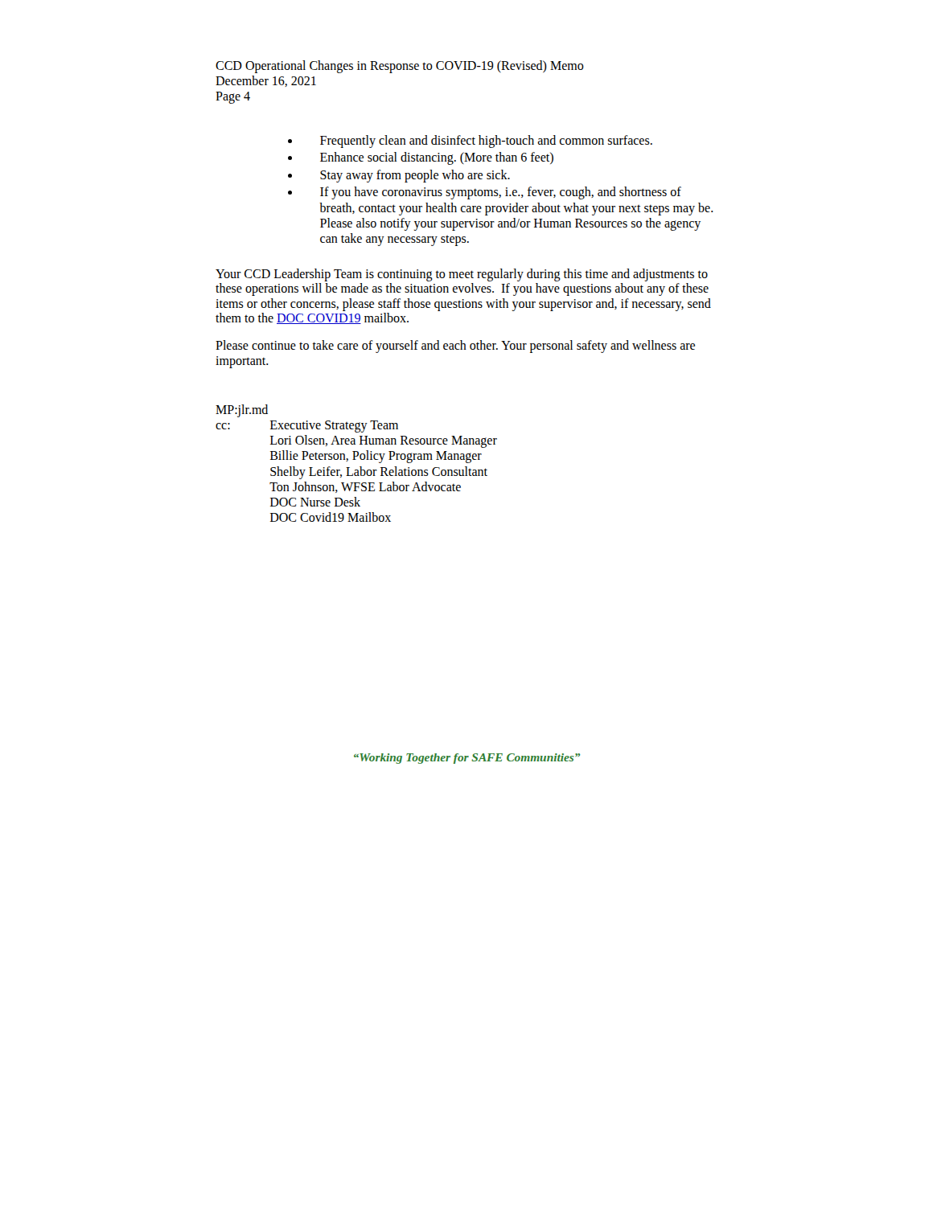CCD Operational Changes in Response to COVID-19 (Revised) Memo
December 16, 2021
Page 4
Frequently clean and disinfect high-touch and common surfaces.
Enhance social distancing. (More than 6 feet)
Stay away from people who are sick.
If you have coronavirus symptoms, i.e., fever, cough, and shortness of breath, contact your health care provider about what your next steps may be. Please also notify your supervisor and/or Human Resources so the agency can take any necessary steps.
Your CCD Leadership Team is continuing to meet regularly during this time and adjustments to these operations will be made as the situation evolves. If you have questions about any of these items or other concerns, please staff those questions with your supervisor and, if necessary, send them to the DOC COVID19 mailbox.
Please continue to take care of yourself and each other. Your personal safety and wellness are important.
MP:jlr.md
cc:
Executive Strategy Team
Lori Olsen, Area Human Resource Manager
Billie Peterson, Policy Program Manager
Shelby Leifer, Labor Relations Consultant
Ton Johnson, WFSE Labor Advocate
DOC Nurse Desk
DOC Covid19 Mailbox
“Working Together for SAFE Communities”